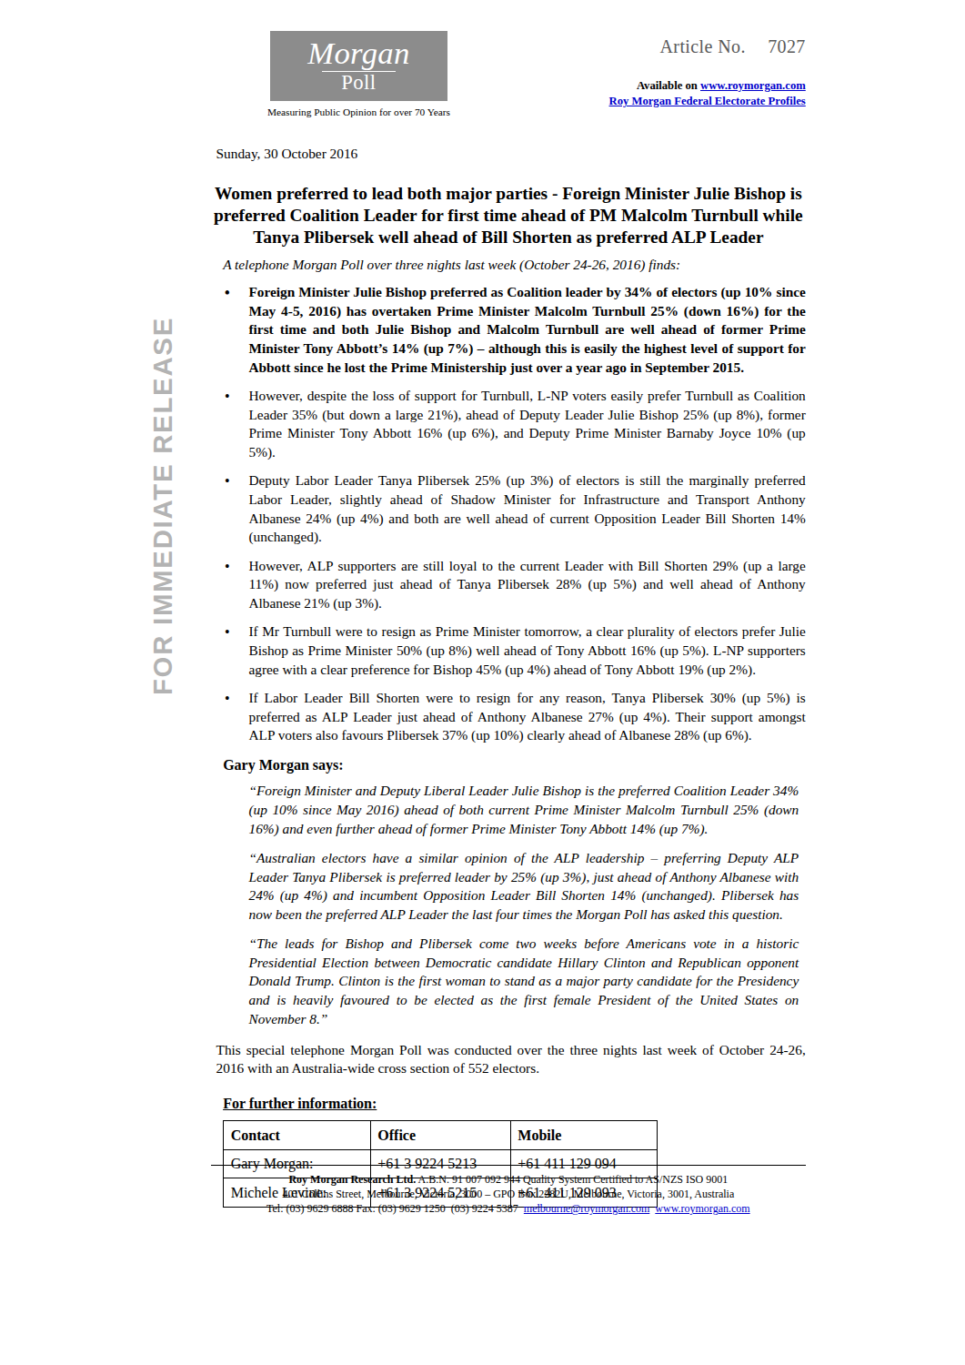FOR IMMEDIATE RELEASE
Morgan Poll
Measuring Public Opinion for over 70 Years
Article No. 7027
Available on www.roymorgan.com
Roy Morgan Federal Electorate Profiles
Sunday, 30 October 2016
Women preferred to lead both major parties - Foreign Minister Julie Bishop is preferred Coalition Leader for first time ahead of PM Malcolm Turnbull while Tanya Plibersek well ahead of Bill Shorten as preferred ALP Leader
A telephone Morgan Poll over three nights last week (October 24-26, 2016) finds:
Foreign Minister Julie Bishop preferred as Coalition leader by 34% of electors (up 10% since May 4-5, 2016) has overtaken Prime Minister Malcolm Turnbull 25% (down 16%) for the first time and both Julie Bishop and Malcolm Turnbull are well ahead of former Prime Minister Tony Abbott’s 14% (up 7%) – although this is easily the highest level of support for Abbott since he lost the Prime Ministership just over a year ago in September 2015.
However, despite the loss of support for Turnbull, L-NP voters easily prefer Turnbull as Coalition Leader 35% (but down a large 21%), ahead of Deputy Leader Julie Bishop 25% (up 8%), former Prime Minister Tony Abbott 16% (up 6%), and Deputy Prime Minister Barnaby Joyce 10% (up 5%).
Deputy Labor Leader Tanya Plibersek 25% (up 3%) of electors is still the marginally preferred Labor Leader, slightly ahead of Shadow Minister for Infrastructure and Transport Anthony Albanese 24% (up 4%) and both are well ahead of current Opposition Leader Bill Shorten 14% (unchanged).
However, ALP supporters are still loyal to the current Leader with Bill Shorten 29% (up a large 11%) now preferred just ahead of Tanya Plibersek 28% (up 5%) and well ahead of Anthony Albanese 21% (up 3%).
If Mr Turnbull were to resign as Prime Minister tomorrow, a clear plurality of electors prefer Julie Bishop as Prime Minister 50% (up 8%) well ahead of Tony Abbott 16% (up 5%). L-NP supporters agree with a clear preference for Bishop 45% (up 4%) ahead of Tony Abbott 19% (up 2%).
If Labor Leader Bill Shorten were to resign for any reason, Tanya Plibersek 30% (up 5%) is preferred as ALP Leader just ahead of Anthony Albanese 27% (up 4%). Their support amongst ALP voters also favours Plibersek 37% (up 10%) clearly ahead of Albanese 28% (up 6%).
Gary Morgan says:
“Foreign Minister and Deputy Liberal Leader Julie Bishop is the preferred Coalition Leader 34% (up 10% since May 2016) ahead of both current Prime Minister Malcolm Turnbull 25% (down 16%) and even further ahead of former Prime Minister Tony Abbott 14% (up 7%).
“Australian electors have a similar opinion of the ALP leadership – preferring Deputy ALP Leader Tanya Plibersek is preferred leader by 25% (up 3%), just ahead of Anthony Albanese with 24% (up 4%) and incumbent Opposition Leader Bill Shorten 14% (unchanged). Plibersek has now been the preferred ALP Leader the last four times the Morgan Poll has asked this question.
“The leads for Bishop and Plibersek come two weeks before Americans vote in a historic Presidential Election between Democratic candidate Hillary Clinton and Republican opponent Donald Trump. Clinton is the first woman to stand as a major party candidate for the Presidency and is heavily favoured to be elected as the first female President of the United States on November 8.”
This special telephone Morgan Poll was conducted over the three nights last week of October 24-26, 2016 with an Australia-wide cross section of 552 electors.
For further information:
| Contact | Office | Mobile |
| --- | --- | --- |
| Gary Morgan: | +61 3 9224 5213 | +61 411 129 094 |
| Michele Levine: | +61 3 9224 5215 | +61 411 129 093 |
Roy Morgan Research Ltd. A.B.N. 91 007 092 944 Quality System Certified to AS/NZS ISO 9001
401 Collins Street, Melbourne, Victoria, 3000 – GPO Box 2282U, Melbourne, Victoria, 3001, Australia
Tel: (03) 9629 6888 Fax: (03) 9629 1250 (03) 9224 5387 melbourne@roymorgan.com www.roymorgan.com